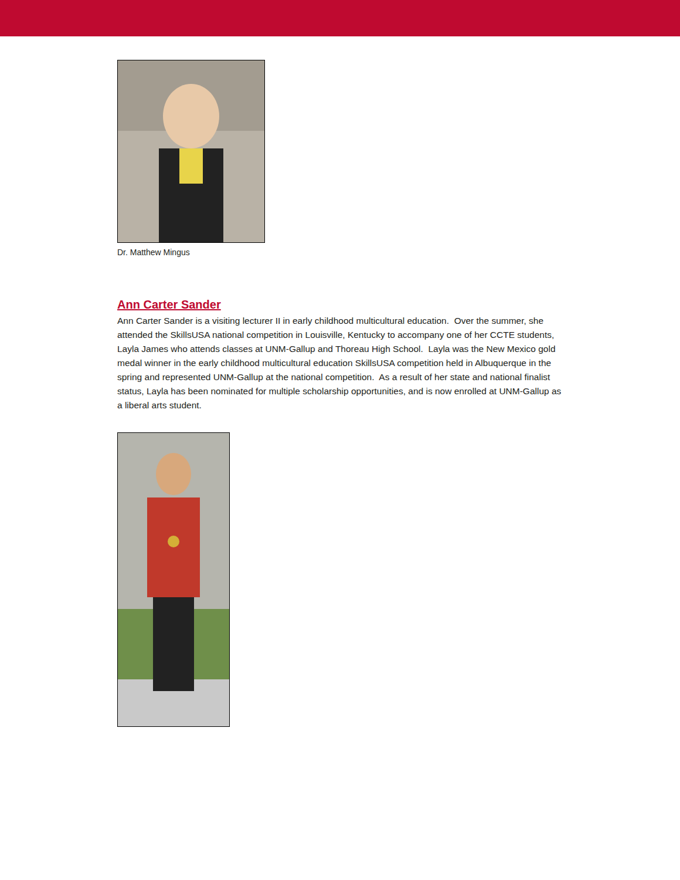Dr. Matthew Mingus
Ann Carter Sander
Ann Carter Sander is a visiting lecturer II in early childhood multicultural education. Over the summer, she attended the SkillsUSA national competition in Louisville, Kentucky to accompany one of her CCTE students, Layla James who attends classes at UNM-Gallup and Thoreau High School. Layla was the New Mexico gold medal winner in the early childhood multicultural education SkillsUSA competition held in Albuquerque in the spring and represented UNM-Gallup at the national competition. As a result of her state and national finalist status, Layla has been nominated for multiple scholarship opportunities, and is now enrolled at UNM-Gallup as a liberal arts student.